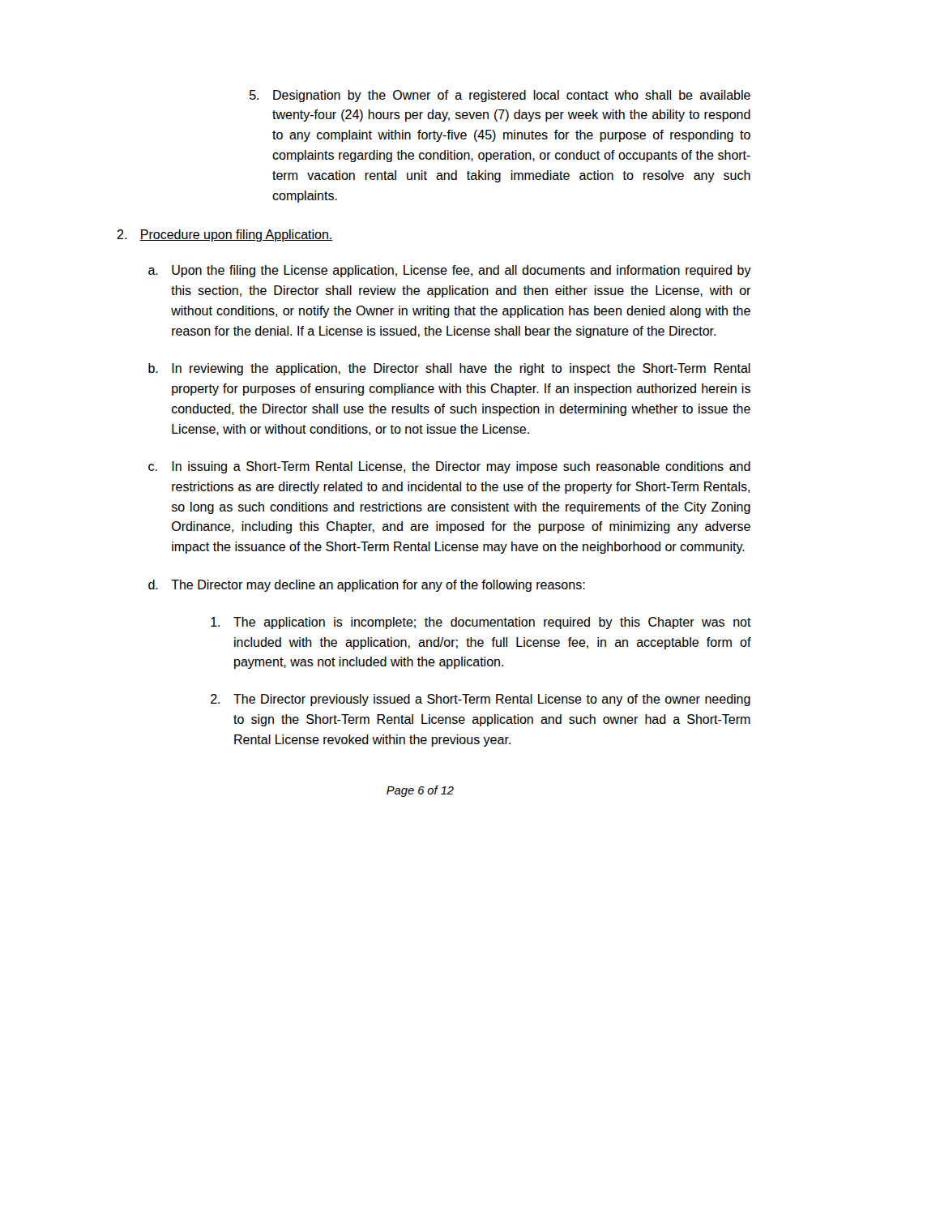5. Designation by the Owner of a registered local contact who shall be available twenty-four (24) hours per day, seven (7) days per week with the ability to respond to any complaint within forty-five (45) minutes for the purpose of responding to complaints regarding the condition, operation, or conduct of occupants of the short- term vacation rental unit and taking immediate action to resolve any such complaints.
2. Procedure upon filing Application.
a. Upon the filing the License application, License fee, and all documents and information required by this section, the Director shall review the application and then either issue the License, with or without conditions, or notify the Owner in writing that the application has been denied along with the reason for the denial. If a License is issued, the License shall bear the signature of the Director.
b. In reviewing the application, the Director shall have the right to inspect the Short-Term Rental property for purposes of ensuring compliance with this Chapter. If an inspection authorized herein is conducted, the Director shall use the results of such inspection in determining whether to issue the License, with or without conditions, or to not issue the License.
c. In issuing a Short-Term Rental License, the Director may impose such reasonable conditions and restrictions as are directly related to and incidental to the use of the property for Short-Term Rentals, so long as such conditions and restrictions are consistent with the requirements of the City Zoning Ordinance, including this Chapter, and are imposed for the purpose of minimizing any adverse impact the issuance of the Short-Term Rental License may have on the neighborhood or community.
d. The Director may decline an application for any of the following reasons:
1. The application is incomplete; the documentation required by this Chapter was not included with the application, and/or; the full License fee, in an acceptable form of payment, was not included with the application.
2. The Director previously issued a Short-Term Rental License to any of the owner needing to sign the Short-Term Rental License application and such owner had a Short-Term Rental License revoked within the previous year.
Page 6 of 12